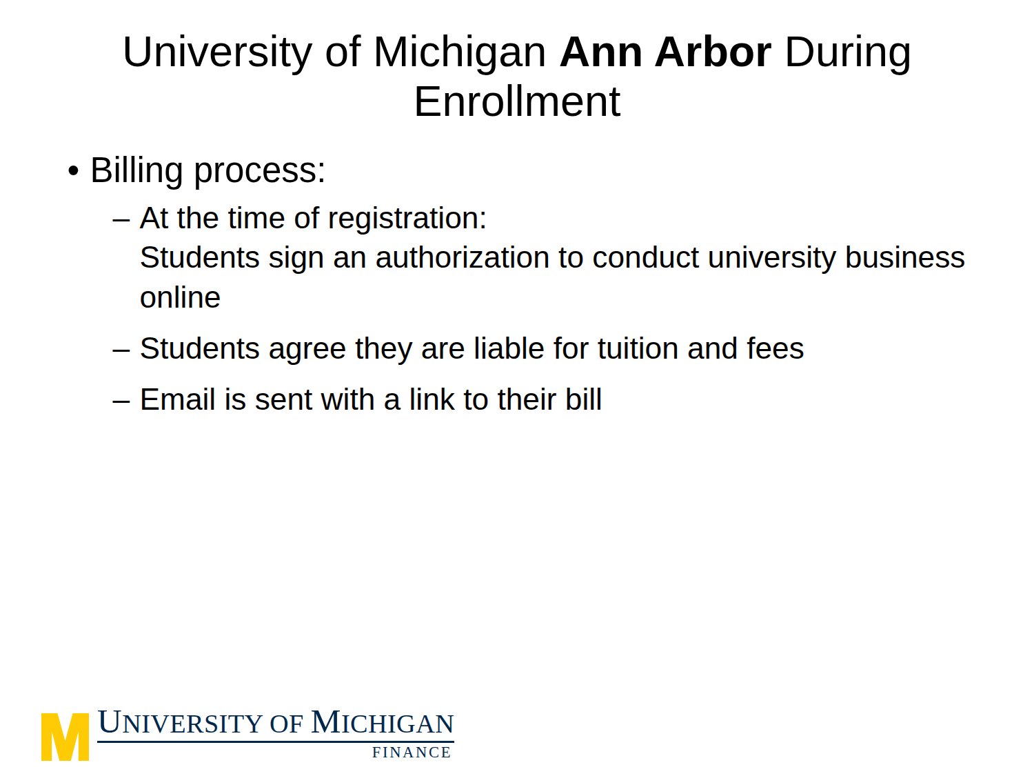University of Michigan Ann Arbor During Enrollment
Billing process:
At the time of registration:
Students sign an authorization to conduct university business online
Students agree they are liable for tuition and fees
Email is sent with a link to their bill
UNIVERSITY OF MICHIGAN
FINANCE